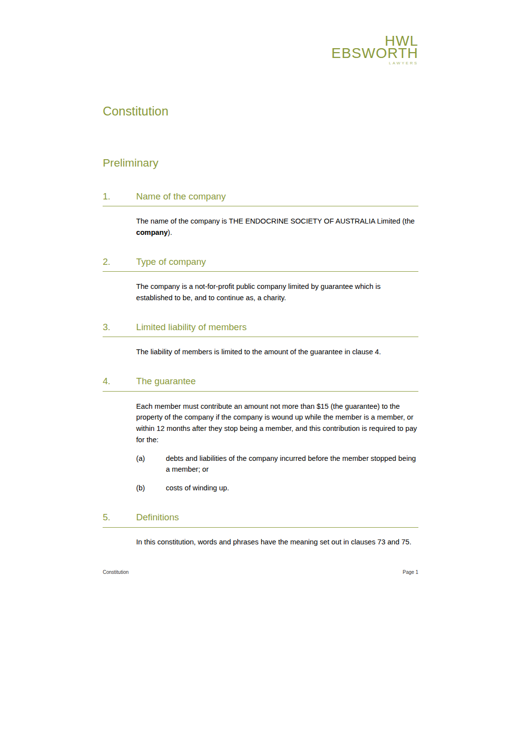HWL
EBSWORTH
LAWYERS
Constitution
Preliminary
1. Name of the company
The name of the company is THE ENDOCRINE SOCIETY OF AUSTRALIA Limited (the company).
2. Type of company
The company is a not-for-profit public company limited by guarantee which is established to be, and to continue as, a charity.
3. Limited liability of members
The liability of members is limited to the amount of the guarantee in clause 4.
4. The guarantee
Each member must contribute an amount not more than $15 (the guarantee) to the property of the company if the company is wound up while the member is a member, or within 12 months after they stop being a member, and this contribution is required to pay for the:
(a) debts and liabilities of the company incurred before the member stopped being a member; or
(b) costs of winding up.
5. Definitions
In this constitution, words and phrases have the meaning set out in clauses 73 and 75.
Constitution Page 1